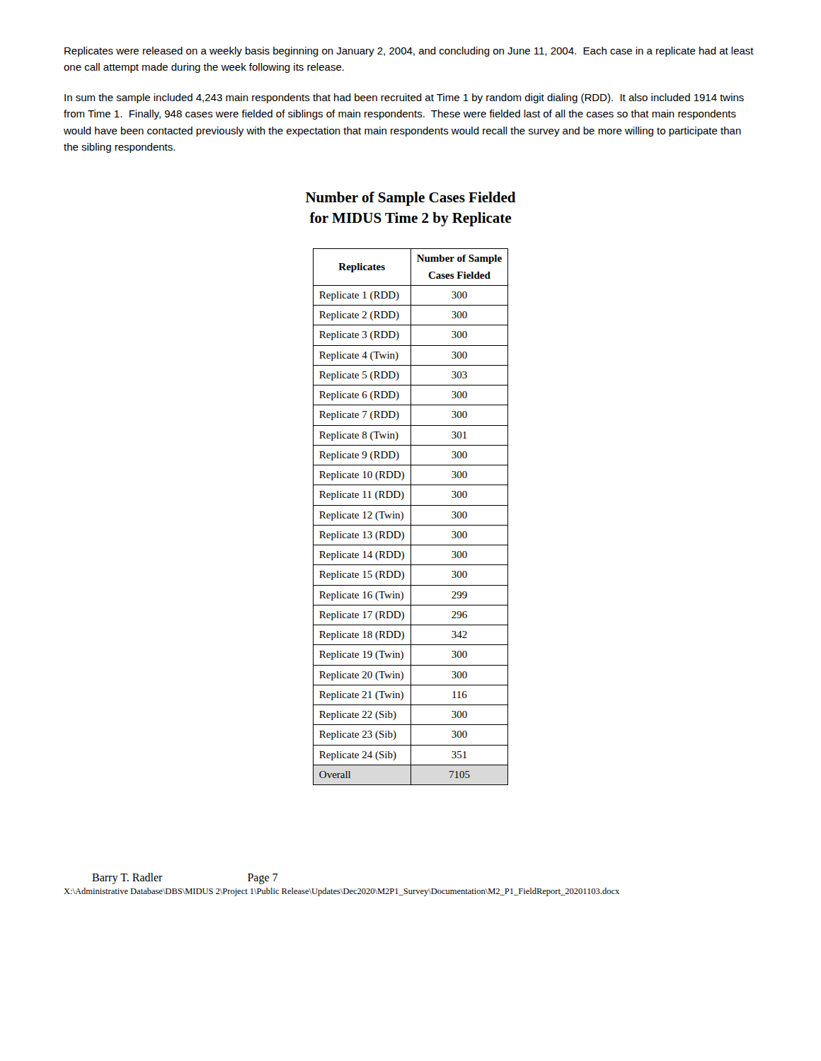Replicates were released on a weekly basis beginning on January 2, 2004, and concluding on June 11, 2004. Each case in a replicate had at least one call attempt made during the week following its release.
In sum the sample included 4,243 main respondents that had been recruited at Time 1 by random digit dialing (RDD). It also included 1914 twins from Time 1. Finally, 948 cases were fielded of siblings of main respondents. These were fielded last of all the cases so that main respondents would have been contacted previously with the expectation that main respondents would recall the survey and be more willing to participate than the sibling respondents.
Number of Sample Cases Fielded
for MIDUS Time 2 by Replicate
| Replicates | Number of Sample Cases Fielded |
| --- | --- |
| Replicate 1 (RDD) | 300 |
| Replicate 2 (RDD) | 300 |
| Replicate 3 (RDD) | 300 |
| Replicate 4 (Twin) | 300 |
| Replicate 5 (RDD) | 303 |
| Replicate 6 (RDD) | 300 |
| Replicate 7 (RDD) | 300 |
| Replicate 8 (Twin) | 301 |
| Replicate 9 (RDD) | 300 |
| Replicate 10 (RDD) | 300 |
| Replicate 11 (RDD) | 300 |
| Replicate 12 (Twin) | 300 |
| Replicate 13 (RDD) | 300 |
| Replicate 14 (RDD) | 300 |
| Replicate 15 (RDD) | 300 |
| Replicate 16 (Twin) | 299 |
| Replicate 17 (RDD) | 296 |
| Replicate 18 (RDD) | 342 |
| Replicate 19 (Twin) | 300 |
| Replicate 20 (Twin) | 300 |
| Replicate 21 (Twin) | 116 |
| Replicate 22 (Sib) | 300 |
| Replicate 23 (Sib) | 300 |
| Replicate 24 (Sib) | 351 |
| Overall | 7105 |
Barry T. Radler Page 7
X:\Administrative Database\DBS\MIDUS 2\Project 1\Public Release\Updates\Dec2020\M2P1_Survey\Documentation\M2_P1_FieldReport_20201103.docx